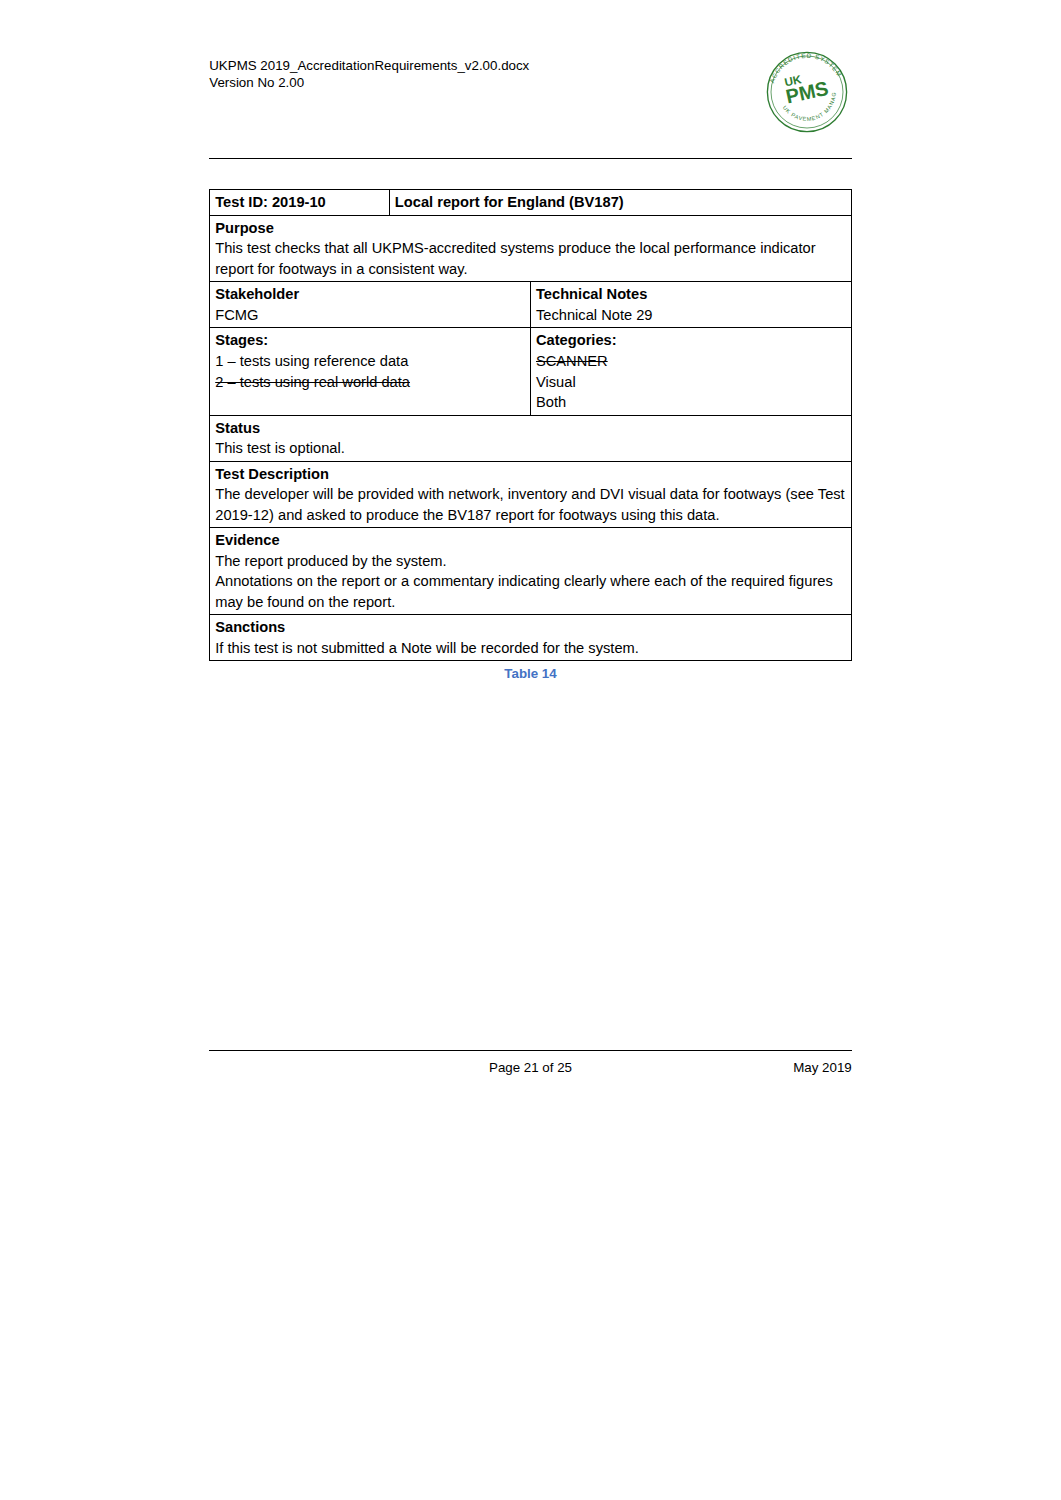UKPMS 2019_AccreditationRequirements_v2.00.docx
Version No 2.00
ACCREDITED SYSTEM UK PAVEMENT MANAGEMENT PMS UK
| Test ID: 2019-10 | Local report for England (BV187) |
| Purpose This test checks that all UKPMS-accredited systems produce the local performance indicator report for footways in a consistent way. |
| Stakeholder FCMG | Technical Notes Technical Note 29 |
| Stages: 1 – tests using reference data 2 – tests using real world data | Categories: SCANNER Visual Both |
| Status This test is optional. |
| Test Description The developer will be provided with network, inventory and DVI visual data for footways (see Test 2019-12) and asked to produce the BV187 report for footways using this data. |
| Evidence The report produced by the system. Annotations on the report or a commentary indicating clearly where each of the required figures may be found on the report. |
| Sanctions If this test is not submitted a Note will be recorded for the system. |
Table 14
Page 21 of 25
May 2019